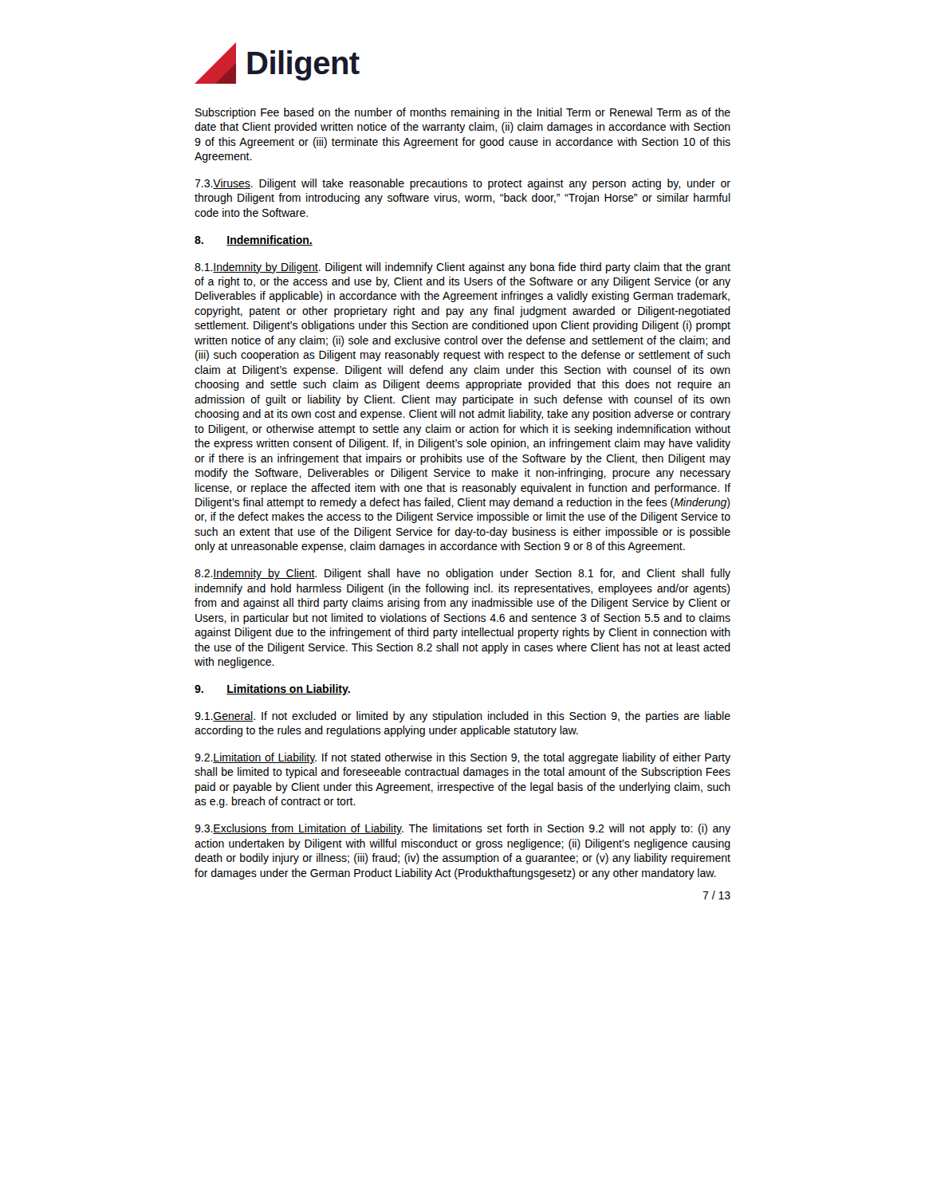Diligent
Subscription Fee based on the number of months remaining in the Initial Term or Renewal Term as of the date that Client provided written notice of the warranty claim, (ii) claim damages in accordance with Section 9 of this Agreement or (iii) terminate this Agreement for good cause in accordance with Section 10 of this Agreement.
7.3.Viruses. Diligent will take reasonable precautions to protect against any person acting by, under or through Diligent from introducing any software virus, worm, “back door,” “Trojan Horse” or similar harmful code into the Software.
8. Indemnification.
8.1.Indemnity by Diligent. Diligent will indemnify Client against any bona fide third party claim that the grant of a right to, or the access and use by, Client and its Users of the Software or any Diligent Service (or any Deliverables if applicable) in accordance with the Agreement infringes a validly existing German trademark, copyright, patent or other proprietary right and pay any final judgment awarded or Diligent-negotiated settlement. Diligent’s obligations under this Section are conditioned upon Client providing Diligent (i) prompt written notice of any claim; (ii) sole and exclusive control over the defense and settlement of the claim; and (iii) such cooperation as Diligent may reasonably request with respect to the defense or settlement of such claim at Diligent’s expense. Diligent will defend any claim under this Section with counsel of its own choosing and settle such claim as Diligent deems appropriate provided that this does not require an admission of guilt or liability by Client. Client may participate in such defense with counsel of its own choosing and at its own cost and expense. Client will not admit liability, take any position adverse or contrary to Diligent, or otherwise attempt to settle any claim or action for which it is seeking indemnification without the express written consent of Diligent. If, in Diligent’s sole opinion, an infringement claim may have validity or if there is an infringement that impairs or prohibits use of the Software by the Client, then Diligent may modify the Software, Deliverables or Diligent Service to make it non-infringing, procure any necessary license, or replace the affected item with one that is reasonably equivalent in function and performance. If Diligent’s final attempt to remedy a defect has failed, Client may demand a reduction in the fees (Minderung) or, if the defect makes the access to the Diligent Service impossible or limit the use of the Diligent Service to such an extent that use of the Diligent Service for day-to-day business is either impossible or is possible only at unreasonable expense, claim damages in accordance with Section 9 or 8 of this Agreement.
8.2.Indemnity by Client. Diligent shall have no obligation under Section 8.1 for, and Client shall fully indemnify and hold harmless Diligent (in the following incl. its representatives, employees and/or agents) from and against all third party claims arising from any inadmissible use of the Diligent Service by Client or Users, in particular but not limited to violations of Sections 4.6 and sentence 3 of Section 5.5 and to claims against Diligent due to the infringement of third party intellectual property rights by Client in connection with the use of the Diligent Service. This Section 8.2 shall not apply in cases where Client has not at least acted with negligence.
9. Limitations on Liability.
9.1.General. If not excluded or limited by any stipulation included in this Section 9, the parties are liable according to the rules and regulations applying under applicable statutory law.
9.2.Limitation of Liability. If not stated otherwise in this Section 9, the total aggregate liability of either Party shall be limited to typical and foreseeable contractual damages in the total amount of the Subscription Fees paid or payable by Client under this Agreement, irrespective of the legal basis of the underlying claim, such as e.g. breach of contract or tort.
9.3.Exclusions from Limitation of Liability. The limitations set forth in Section 9.2 will not apply to: (i) any action undertaken by Diligent with willful misconduct or gross negligence; (ii) Diligent’s negligence causing death or bodily injury or illness; (iii) fraud; (iv) the assumption of a guarantee; or (v) any liability requirement for damages under the German Product Liability Act (Produkthaftungsgesetz) or any other mandatory law.
7 / 13